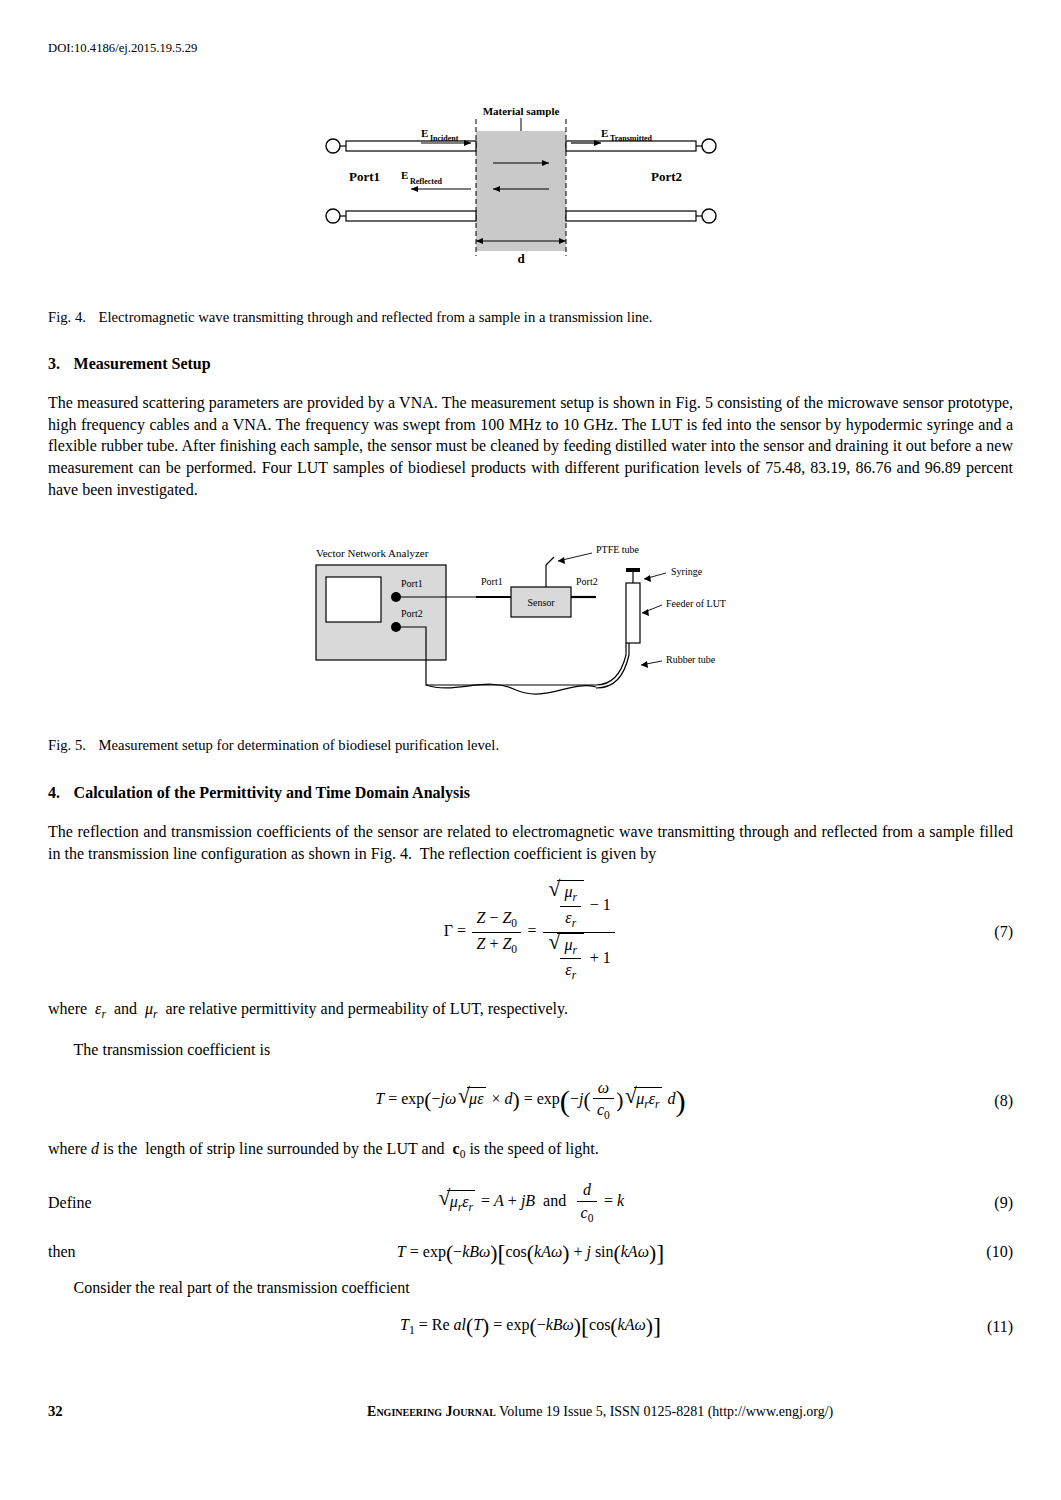DOI:10.4186/ej.2015.19.5.29
Material sample E Incident E Reflected E Transmitted Port1 Port2 d
Fig. 4. Electromagnetic wave transmitting through and reflected from a sample in a transmission line.
3. Measurement Setup
The measured scattering parameters are provided by a VNA. The measurement setup is shown in Fig. 5 consisting of the microwave sensor prototype, high frequency cables and a VNA. The frequency was swept from 100 MHz to 10 GHz. The LUT is fed into the sensor by hypodermic syringe and a flexible rubber tube. After finishing each sample, the sensor must be cleaned by feeding distilled water into the sensor and draining it out before a new measurement can be performed. Four LUT samples of biodiesel products with different purification levels of 75.48, 83.19, 86.76 and 96.89 percent have been investigated.
Port1 Port2 Vector Network Analyzer Sensor Port1 Port2 PTFE tube Syringe Feeder of LUT Rubber tube
Fig. 5. Measurement setup for determination of biodiesel purification level.
4. Calculation of the Permittivity and Time Domain Analysis
The reflection and transmission coefficients of the sensor are related to electromagnetic wave transmitting through and reflected from a sample filled in the transmission line configuration as shown in Fig. 4. The reflection coefficient is given by
Γ = Z − Z0 Z + Z0 = μr εr − 1 μr εr + 1 (7)
where εr and μr are relative permittivity and permeability of LUT, respectively.
The transmission coefficient is
T = exp(−jω με × d) = exp(−j(ωc0) μrεr d) (8)
where d is the length of strip line surrounded by the LUT and c0 is the speed of light.
Define μrεr = A + jB and dc0 = k (9)
then T = exp(−kBω)[cos(kAω) + j sin(kAω)] (10)
Consider the real part of the transmission coefficient
T1 = Re al(T) = exp(−kBω)[cos(kAω)] (11)
32 Engineering Journal Volume 19 Issue 5, ISSN 0125-8281 (http://www.engj.org/)